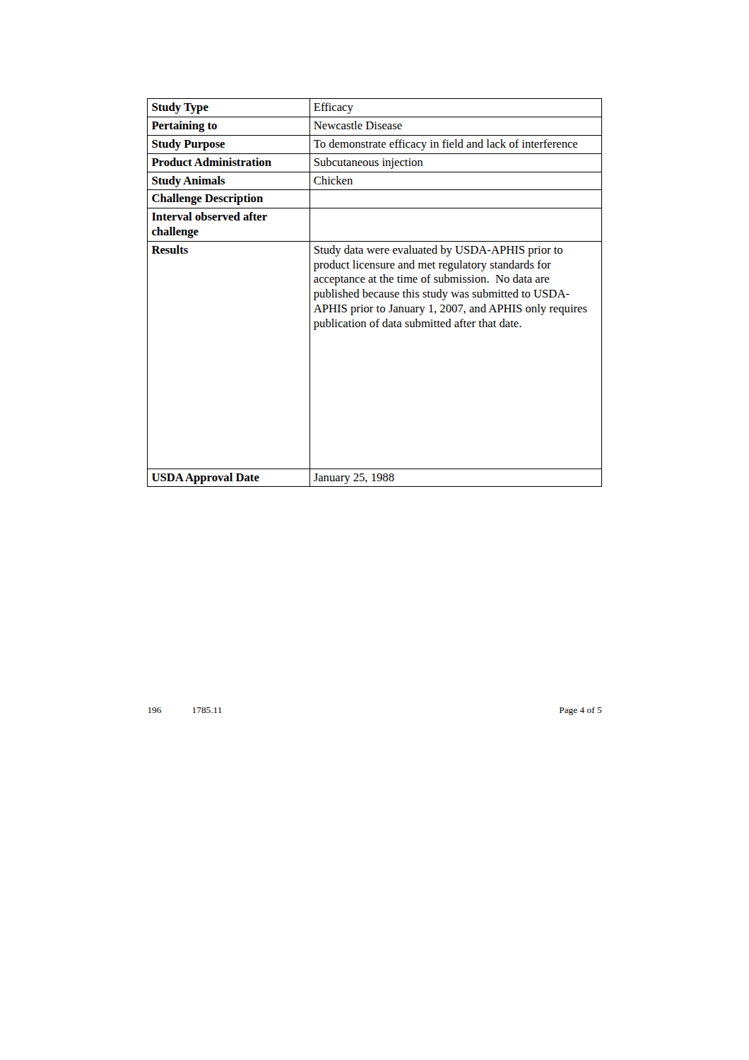| Study Type | Efficacy |
| Pertaining to | Newcastle Disease |
| Study Purpose | To demonstrate efficacy in field and lack of interference |
| Product Administration | Subcutaneous injection |
| Study Animals | Chicken |
| Challenge Description | |
| Interval observed after challenge | |
| Results | Study data were evaluated by USDA-APHIS prior to product licensure and met regulatory standards for acceptance at the time of submission. No data are published because this study was submitted to USDA-APHIS prior to January 1, 2007, and APHIS only requires publication of data submitted after that date. |
| USDA Approval Date | January 25, 1988 |
196 1785.11 Page 4 of 5